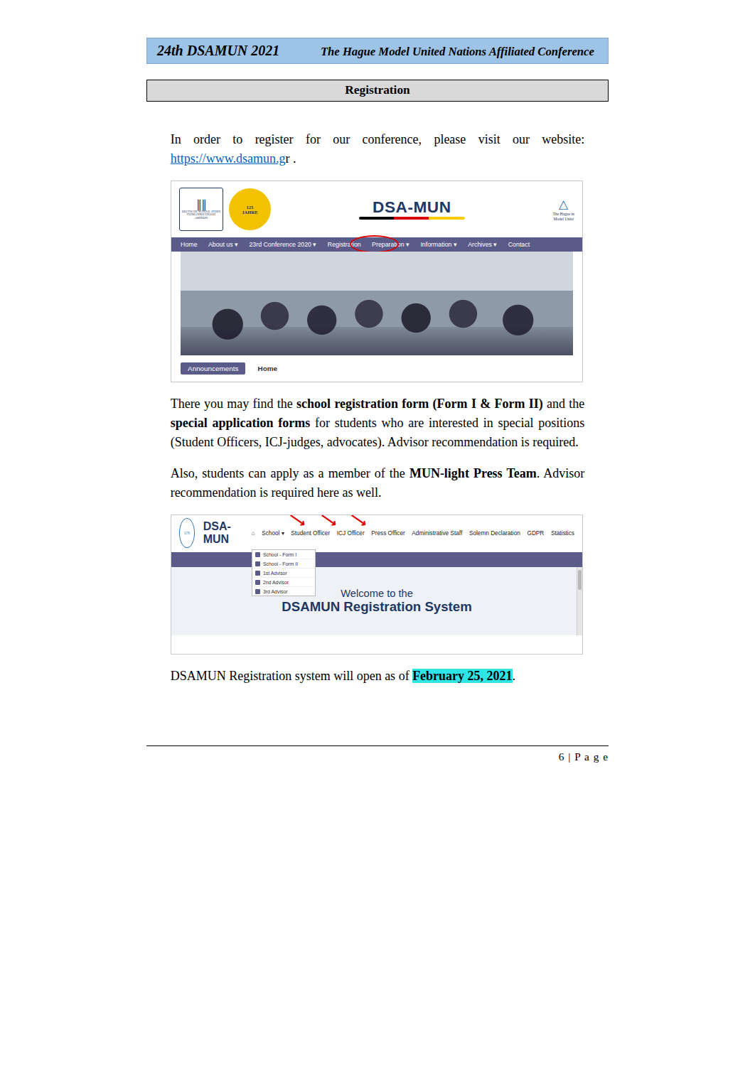24th DSAMUN 2021
The Hague Model United Nations Affiliated Conference
Registration
In order to register for our conference, please visit our website: https://www.dsamun.gr .
∥∥
DEUTSCHE SCHULE ATHEN
ΓΕΡΜΑΝΙΚΗ ΣΧΟΛΗ ΑΘΗΝΩΝ
125
JAHRE
DSA-MUN
△
The Hague in
Model Unite
Home About us ▾ 23rd Conference 2020 ▾ Registration Preparation ▾ Information ▾ Archives ▾ Contact
Announcements
Home
There you may find the school registration form (Form I & Form II) and the special application forms for students who are interested in special positions (Student Officers, ICJ-judges, advocates). Advisor recommendation is required.
Also, students can apply as a member of the MUN-light Press Team. Advisor recommendation is required here as well.
UN
DSA-MUN
⌂ School ▾ Student Officer ICJ Officer Press Officer Administrative Staff Solemn Declaration GDPR Statistics
⟶
⟶
⟶
School - Form I
School - Form II
1st Advisor
2nd Advisor
3rd Advisor
Welcome to the
DSAMUN Registration System
DSAMUN Registration system will open as of February 25, 2021.
6 | P a g e